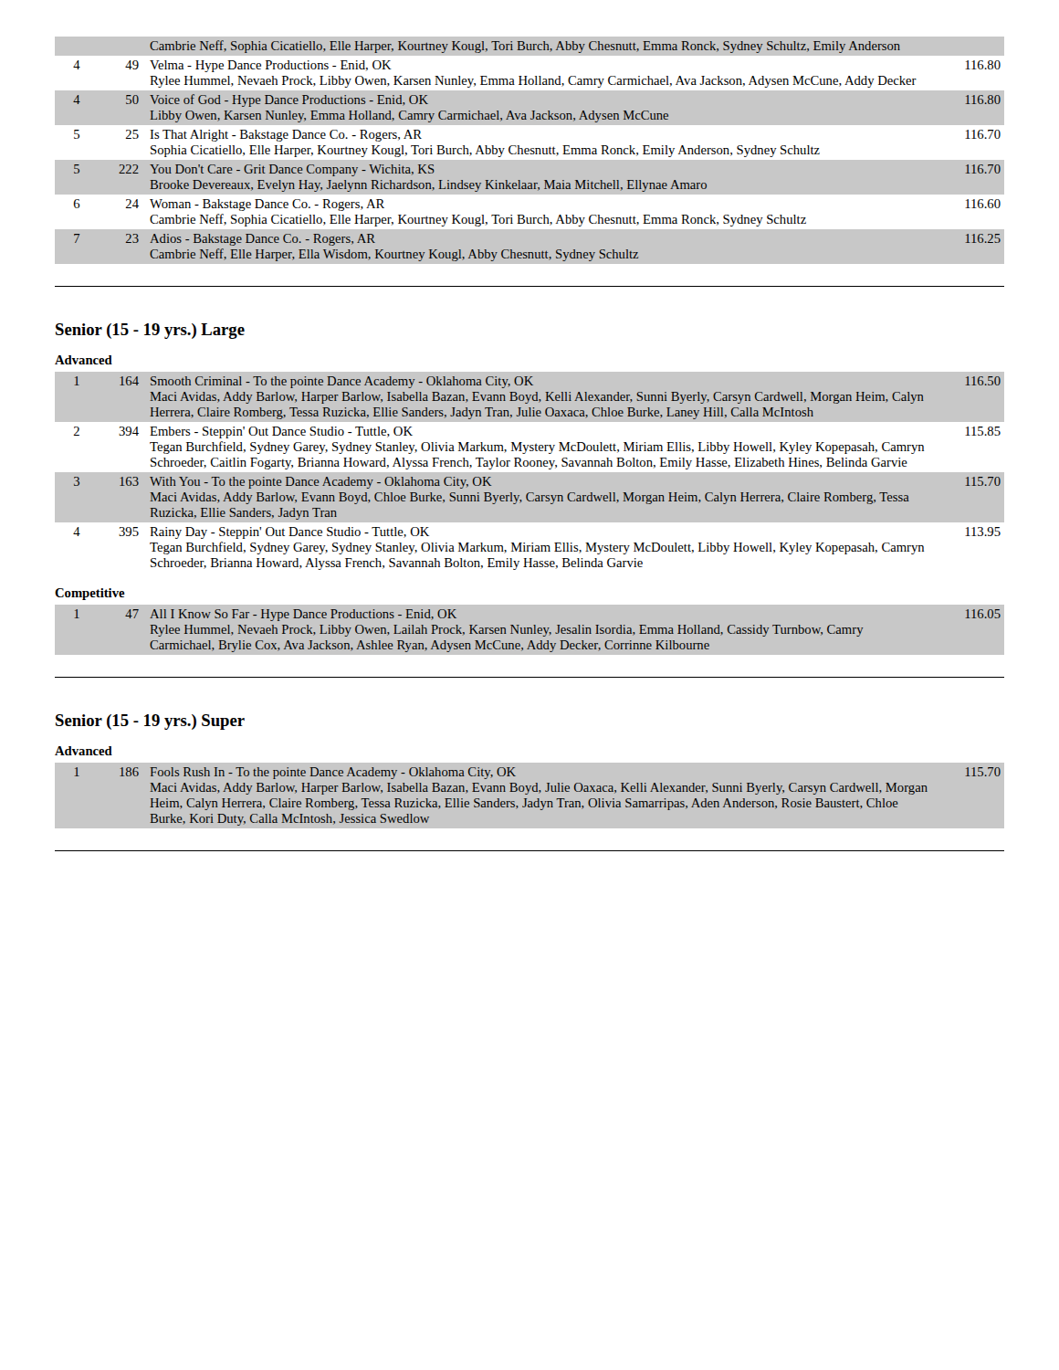| | | Cambrie Neff, Sophia Cicatiello, Elle Harper, Kourtney Kougl, Tori Burch, Abby Chesnutt, Emma Ronck, Sydney Schultz, Emily Anderson | |
| 4 | 49 | Velma - Hype Dance Productions - Enid, OK Rylee Hummel, Nevaeh Prock, Libby Owen, Karsen Nunley, Emma Holland, Camry Carmichael, Ava Jackson, Adysen McCune, Addy Decker | 116.80 |
| 4 | 50 | Voice of God - Hype Dance Productions - Enid, OK Libby Owen, Karsen Nunley, Emma Holland, Camry Carmichael, Ava Jackson, Adysen McCune | 116.80 |
| 5 | 25 | Is That Alright - Bakstage Dance Co. - Rogers, AR Sophia Cicatiello, Elle Harper, Kourtney Kougl, Tori Burch, Abby Chesnutt, Emma Ronck, Emily Anderson, Sydney Schultz | 116.70 |
| 5 | 222 | You Don't Care - Grit Dance Company - Wichita, KS Brooke Devereaux, Evelyn Hay, Jaelynn Richardson, Lindsey Kinkelaar, Maia Mitchell, Ellynae Amaro | 116.70 |
| 6 | 24 | Woman - Bakstage Dance Co. - Rogers, AR Cambrie Neff, Sophia Cicatiello, Elle Harper, Kourtney Kougl, Tori Burch, Abby Chesnutt, Emma Ronck, Sydney Schultz | 116.60 |
| 7 | 23 | Adios - Bakstage Dance Co. - Rogers, AR Cambrie Neff, Elle Harper, Ella Wisdom, Kourtney Kougl, Abby Chesnutt, Sydney Schultz | 116.25 |
Senior (15 - 19 yrs.) Large
Advanced
| 1 | 164 | Smooth Criminal - To the pointe Dance Academy - Oklahoma City, OK Maci Avidas, Addy Barlow, Harper Barlow, Isabella Bazan, Evann Boyd, Kelli Alexander, Sunni Byerly, Carsyn Cardwell, Morgan Heim, Calyn Herrera, Claire Romberg, Tessa Ruzicka, Ellie Sanders, Jadyn Tran, Julie Oaxaca, Chloe Burke, Laney Hill, Calla McIntosh | 116.50 |
| 2 | 394 | Embers - Steppin' Out Dance Studio - Tuttle, OK Tegan Burchfield, Sydney Garey, Sydney Stanley, Olivia Markum, Mystery McDoulett, Miriam Ellis, Libby Howell, Kyley Kopepasah, Camryn Schroeder, Caitlin Fogarty, Brianna Howard, Alyssa French, Taylor Rooney, Savannah Bolton, Emily Hasse, Elizabeth Hines, Belinda Garvie | 115.85 |
| 3 | 163 | With You - To the pointe Dance Academy - Oklahoma City, OK Maci Avidas, Addy Barlow, Evann Boyd, Chloe Burke, Sunni Byerly, Carsyn Cardwell, Morgan Heim, Calyn Herrera, Claire Romberg, Tessa Ruzicka, Ellie Sanders, Jadyn Tran | 115.70 |
| 4 | 395 | Rainy Day - Steppin' Out Dance Studio - Tuttle, OK Tegan Burchfield, Sydney Garey, Sydney Stanley, Olivia Markum, Miriam Ellis, Mystery McDoulett, Libby Howell, Kyley Kopepasah, Camryn Schroeder, Brianna Howard, Alyssa French, Savannah Bolton, Emily Hasse, Belinda Garvie | 113.95 |
Competitive
| 1 | 47 | All I Know So Far - Hype Dance Productions - Enid, OK Rylee Hummel, Nevaeh Prock, Libby Owen, Lailah Prock, Karsen Nunley, Jesalin Isordia, Emma Holland, Cassidy Turnbow, Camry Carmichael, Brylie Cox, Ava Jackson, Ashlee Ryan, Adysen McCune, Addy Decker, Corrinne Kilbourne | 116.05 |
Senior (15 - 19 yrs.) Super
Advanced
| 1 | 186 | Fools Rush In - To the pointe Dance Academy - Oklahoma City, OK Maci Avidas, Addy Barlow, Harper Barlow, Isabella Bazan, Evann Boyd, Julie Oaxaca, Kelli Alexander, Sunni Byerly, Carsyn Cardwell, Morgan Heim, Calyn Herrera, Claire Romberg, Tessa Ruzicka, Ellie Sanders, Jadyn Tran, Olivia Samarripas, Aden Anderson, Rosie Baustert, Chloe Burke, Kori Duty, Calla McIntosh, Jessica Swedlow | 115.70 |